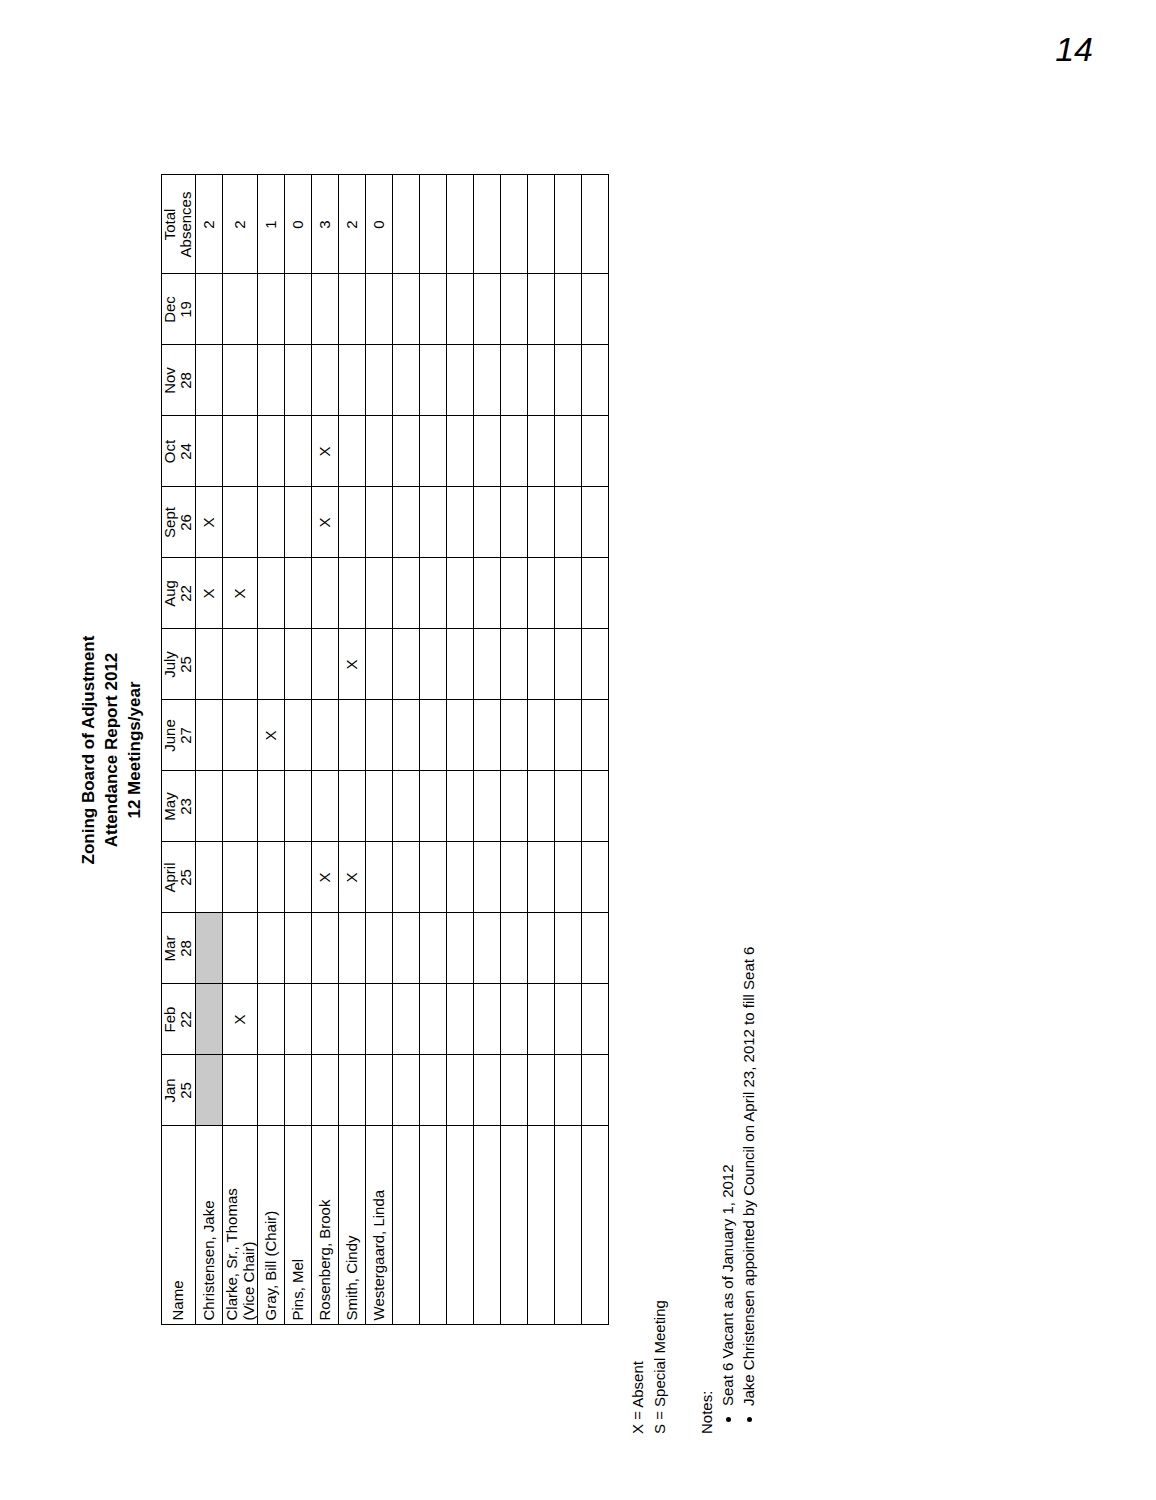14
Zoning Board of Adjustment
Attendance Report 2012
12 Meetings/year
| Name | Jan 25 | Feb 22 | Mar 28 | April 25 | May 23 | June 27 | July 25 | Aug 22 | Sept 26 | Oct 24 | Nov 28 | Dec 19 | Total Absences |
| --- | --- | --- | --- | --- | --- | --- | --- | --- | --- | --- | --- | --- | --- |
| Christensen, Jake | | | | | | | | X | X | | | | 2 |
| Clarke, Sr., Thomas (Vice Chair) | | X | | | | | | X | | | | | 2 |
| Gray, Bill (Chair) | | | | | | X | | | | | | | 1 |
| Pins, Mel | | | | | | | | | | | | | 0 |
| Rosenberg, Brook | | | | X | | | | | X | X | | | 3 |
| Smith, Cindy | | | | X | | | X | | | | | | 2 |
| Westergaard, Linda | | | | | | | | | | | | | 0 |
X = Absent
S = Special Meeting
Notes:
Seat 6 Vacant as of January 1, 2012
Jake Christensen appointed by Council on April 23, 2012 to fill Seat 6